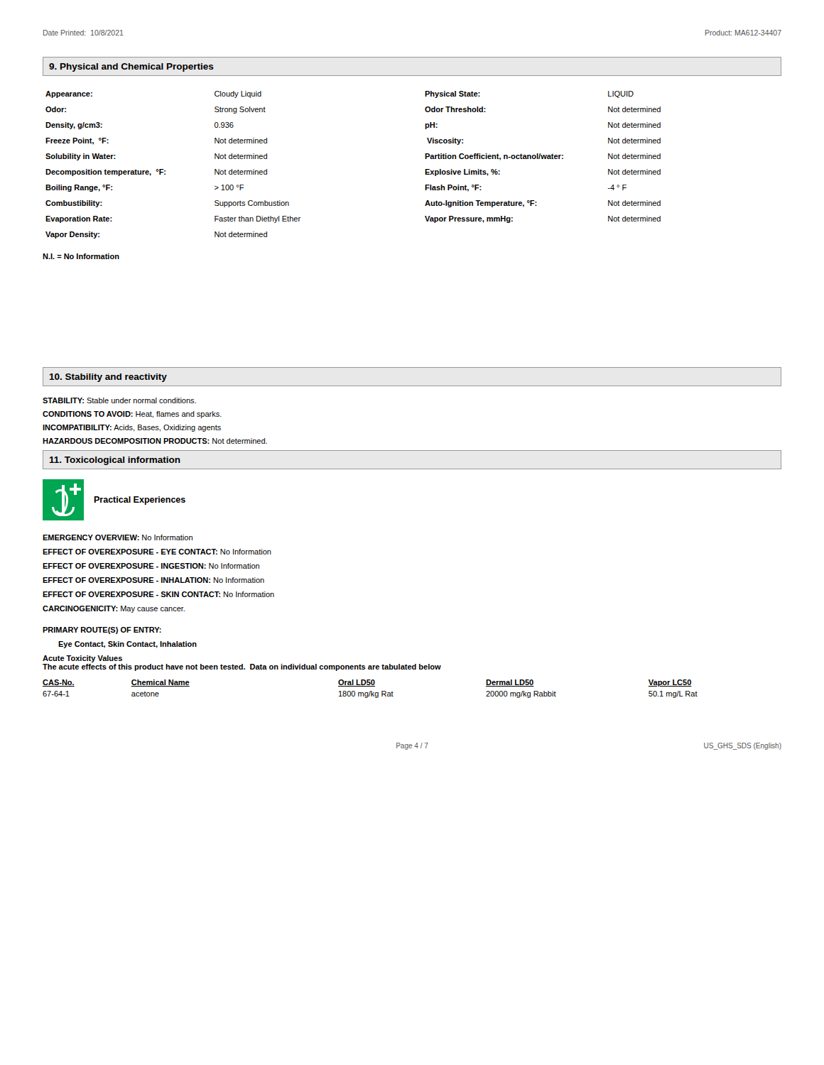Date Printed: 10/8/2021
Product: MA612-34407
9. Physical and Chemical Properties
| Appearance: | Cloudy Liquid | Physical State: | LIQUID |
| Odor: | Strong Solvent | Odor Threshold: | Not determined |
| Density, g/cm3: | 0.936 | pH: | Not determined |
| Freeze Point, °F: | Not determined | Viscosity: | Not determined |
| Solubility in Water: | Not determined | Partition Coefficient, n-octanol/water: | Not determined |
| Decomposition temperature, °F: | Not determined | Explosive Limits, %: | Not determined |
| Boiling Range, °F: | > 100 °F | Flash Point, °F: | -4 ° F |
| Combustibility: | Supports Combustion | Auto-Ignition Temperature, °F: | Not determined |
| Evaporation Rate: | Faster than Diethyl Ether | Vapor Pressure, mmHg: | Not determined |
| Vapor Density: | Not determined | | |
N.I. = No Information
10. Stability and reactivity
STABILITY: Stable under normal conditions.
CONDITIONS TO AVOID: Heat, flames and sparks.
INCOMPATIBILITY: Acids, Bases, Oxidizing agents
HAZARDOUS DECOMPOSITION PRODUCTS: Not determined.
11. Toxicological information
Practical Experiences
EMERGENCY OVERVIEW: No Information
EFFECT OF OVEREXPOSURE - EYE CONTACT: No Information
EFFECT OF OVEREXPOSURE - INGESTION: No Information
EFFECT OF OVEREXPOSURE - INHALATION: No Information
EFFECT OF OVEREXPOSURE - SKIN CONTACT: No Information
CARCINOGENICITY: May cause cancer.
PRIMARY ROUTE(S) OF ENTRY:
Eye Contact, Skin Contact, Inhalation
Acute Toxicity Values
The acute effects of this product have not been tested. Data on individual components are tabulated below
| CAS-No. | Chemical Name | Oral LD50 | Dermal LD50 | Vapor LC50 |
| --- | --- | --- | --- | --- |
| 67-64-1 | acetone | 1800 mg/kg Rat | 20000 mg/kg Rabbit | 50.1 mg/L Rat |
Page 4 / 7
US_GHS_SDS (English)